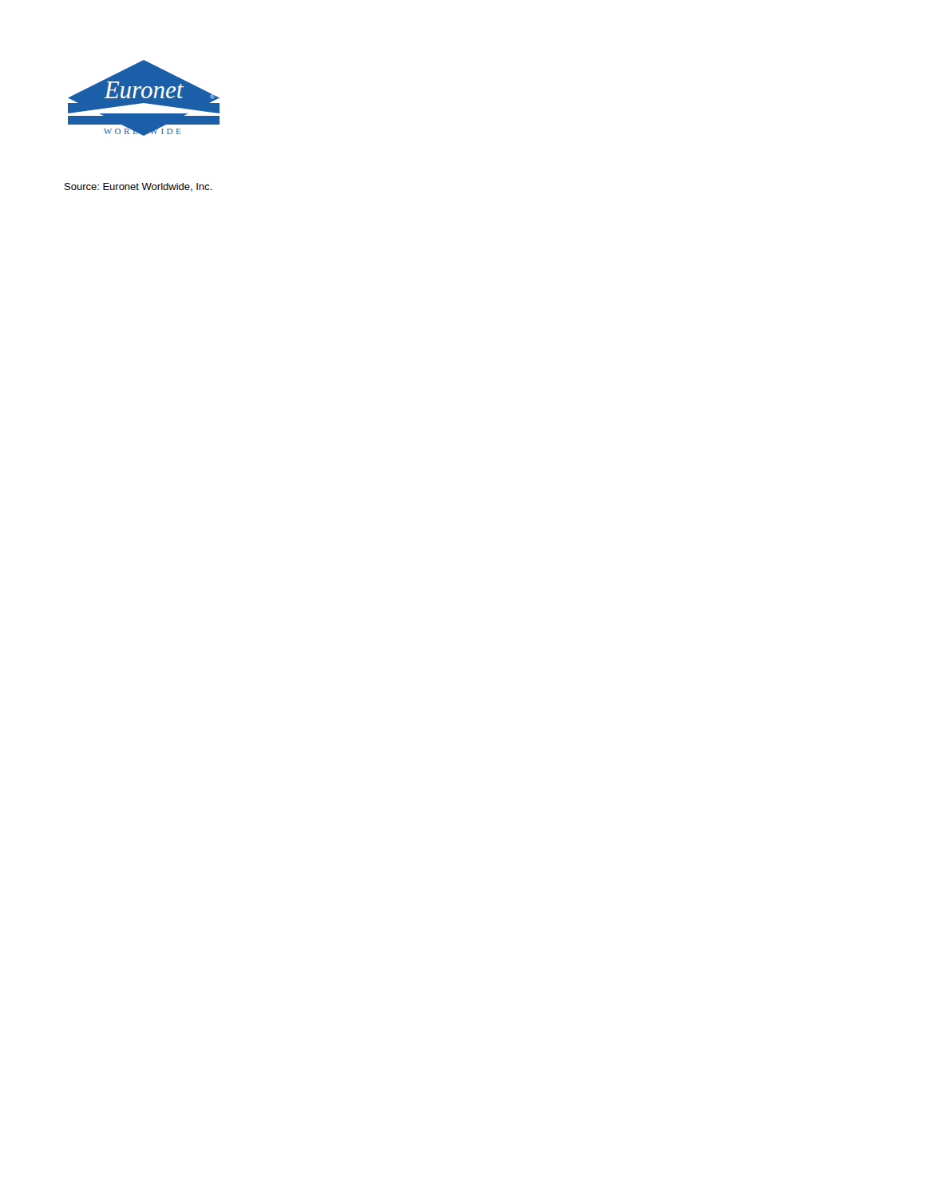Source: Euronet Worldwide, Inc.